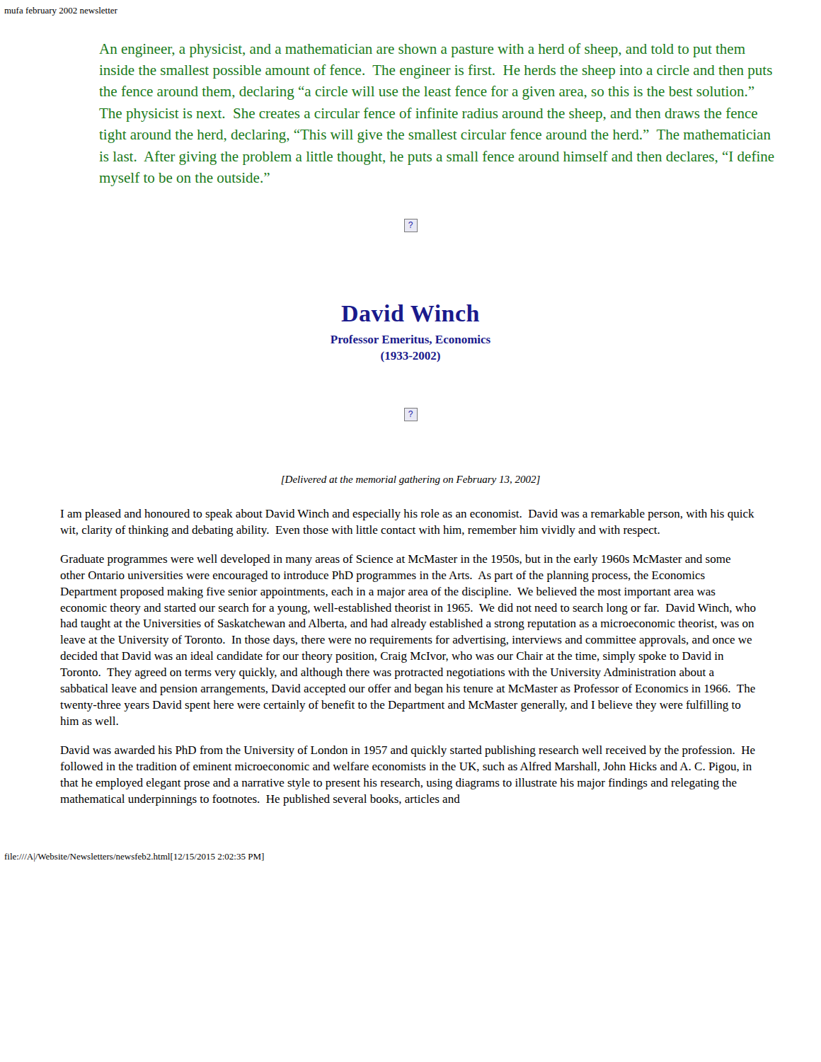mufa february 2002 newsletter
An engineer, a physicist, and a mathematician are shown a pasture with a herd of sheep, and told to put them inside the smallest possible amount of fence. The engineer is first. He herds the sheep into a circle and then puts the fence around them, declaring “a circle will use the least fence for a given area, so this is the best solution.” The physicist is next. She creates a circular fence of infinite radius around the sheep, and then draws the fence tight around the herd, declaring, “This will give the smallest circular fence around the herd.” The mathematician is last. After giving the problem a little thought, he puts a small fence around himself and then declares, “I define myself to be on the outside.”
?
David Winch
Professor Emeritus, Economics
(1933-2002)
?
[Delivered at the memorial gathering on February 13, 2002]
I am pleased and honoured to speak about David Winch and especially his role as an economist. David was a remarkable person, with his quick wit, clarity of thinking and debating ability. Even those with little contact with him, remember him vividly and with respect.
Graduate programmes were well developed in many areas of Science at McMaster in the 1950s, but in the early 1960s McMaster and some other Ontario universities were encouraged to introduce PhD programmes in the Arts. As part of the planning process, the Economics Department proposed making five senior appointments, each in a major area of the discipline. We believed the most important area was economic theory and started our search for a young, well-established theorist in 1965. We did not need to search long or far. David Winch, who had taught at the Universities of Saskatchewan and Alberta, and had already established a strong reputation as a microeconomic theorist, was on leave at the University of Toronto. In those days, there were no requirements for advertising, interviews and committee approvals, and once we decided that David was an ideal candidate for our theory position, Craig McIvor, who was our Chair at the time, simply spoke to David in Toronto. They agreed on terms very quickly, and although there was protracted negotiations with the University Administration about a sabbatical leave and pension arrangements, David accepted our offer and began his tenure at McMaster as Professor of Economics in 1966. The twenty-three years David spent here were certainly of benefit to the Department and McMaster generally, and I believe they were fulfilling to him as well.
David was awarded his PhD from the University of London in 1957 and quickly started publishing research well received by the profession. He followed in the tradition of eminent microeconomic and welfare economists in the UK, such as Alfred Marshall, John Hicks and A. C. Pigou, in that he employed elegant prose and a narrative style to present his research, using diagrams to illustrate his major findings and relegating the mathematical underpinnings to footnotes. He published several books, articles and
file:///A|/Website/Newsletters/newsfeb2.html[12/15/2015 2:02:35 PM]